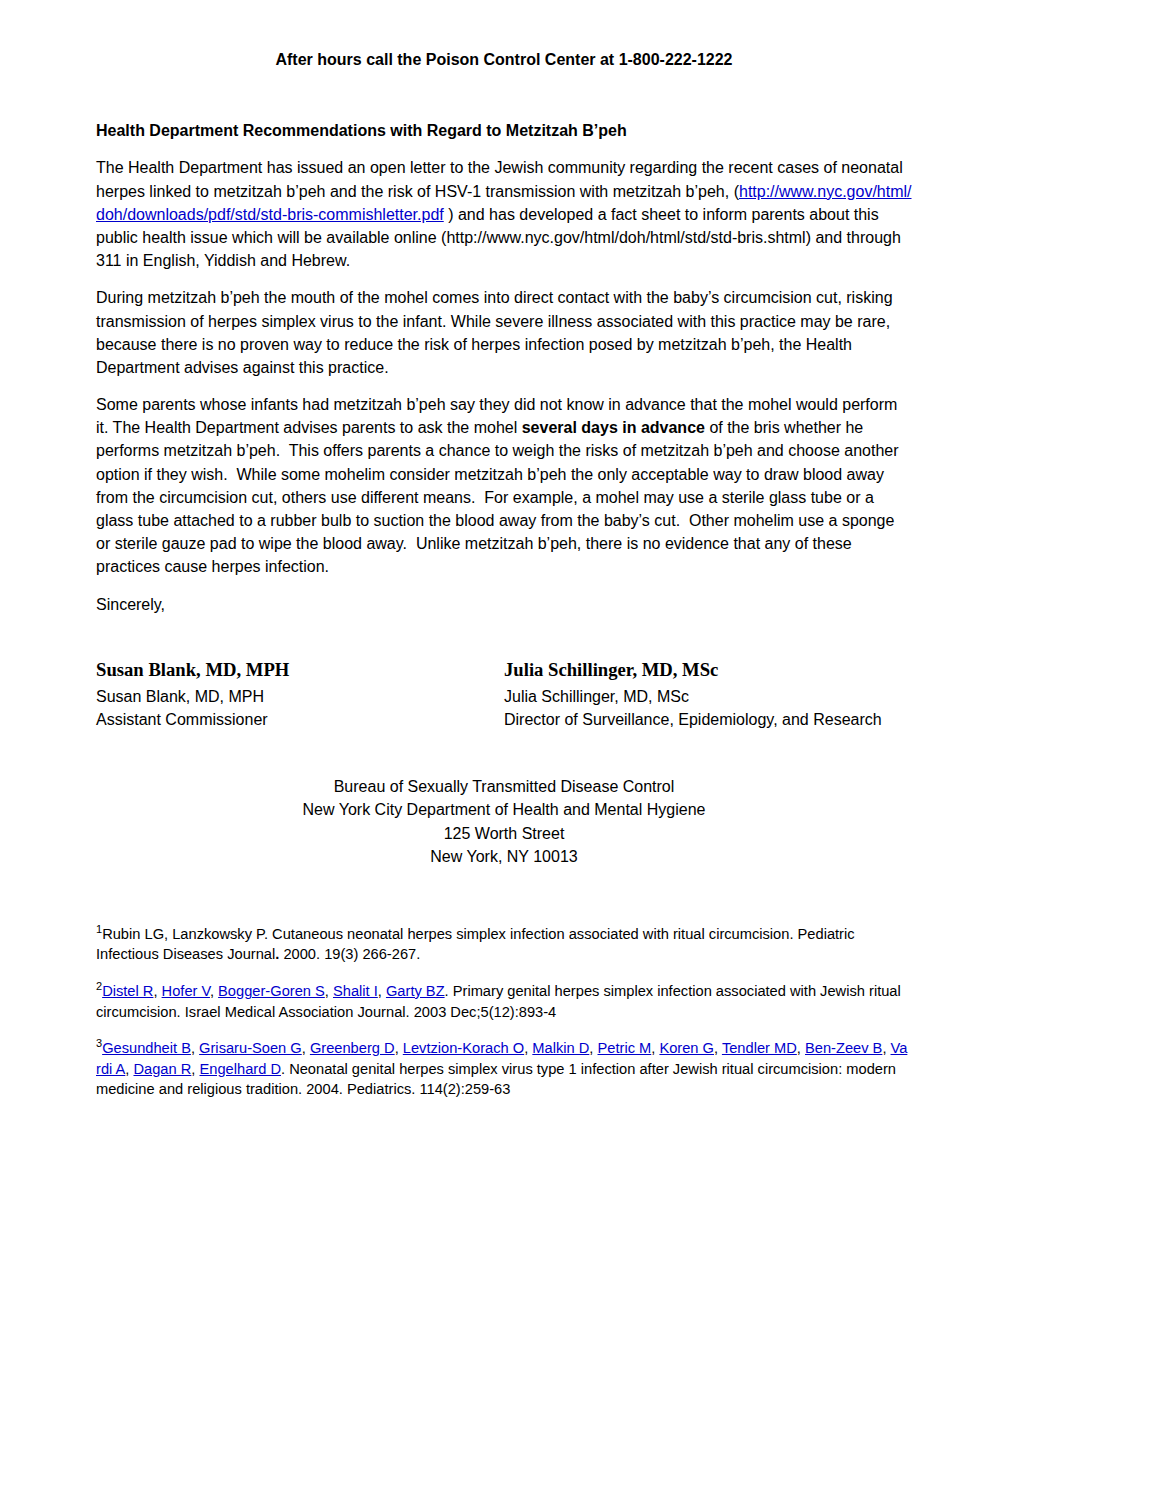After hours call the Poison Control Center at 1-800-222-1222
Health Department Recommendations with Regard to Metzitzah B’peh
The Health Department has issued an open letter to the Jewish community regarding the recent cases of neonatal herpes linked to metzitzah b’peh and the risk of HSV-1 transmission with metzitzah b’peh, (http://www.nyc.gov/html/doh/downloads/pdf/std/std-bris-commishletter.pdf ) and has developed a fact sheet to inform parents about this public health issue which will be available online (http://www.nyc.gov/html/doh/html/std/std-bris.shtml) and through 311 in English, Yiddish and Hebrew.
During metzitzah b’peh the mouth of the mohel comes into direct contact with the baby’s circumcision cut, risking transmission of herpes simplex virus to the infant. While severe illness associated with this practice may be rare, because there is no proven way to reduce the risk of herpes infection posed by metzitzah b’peh, the Health Department advises against this practice.
Some parents whose infants had metzitzah b’peh say they did not know in advance that the mohel would perform it. The Health Department advises parents to ask the mohel several days in advance of the bris whether he performs metzitzah b’peh. This offers parents a chance to weigh the risks of metzitzah b’peh and choose another option if they wish. While some mohelim consider metzitzah b’peh the only acceptable way to draw blood away from the circumcision cut, others use different means. For example, a mohel may use a sterile glass tube or a glass tube attached to a rubber bulb to suction the blood away from the baby’s cut. Other mohelim use a sponge or sterile gauze pad to wipe the blood away. Unlike metzitzah b’peh, there is no evidence that any of these practices cause herpes infection.
Sincerely,
| Susan Blank, MD, MPH Susan Blank, MD, MPH Assistant Commissioner | Julia Schillinger, MD, MSc Julia Schillinger, MD, MSc Director of Surveillance, Epidemiology, and Research |
Bureau of Sexually Transmitted Disease Control
New York City Department of Health and Mental Hygiene
125 Worth Street
New York, NY 10013
1Rubin LG, Lanzkowsky P. Cutaneous neonatal herpes simplex infection associated with ritual circumcision. Pediatric Infectious Diseases Journal. 2000. 19(3) 266-267.
2Distel R, Hofer V, Bogger-Goren S, Shalit I, Garty BZ. Primary genital herpes simplex infection associated with Jewish ritual circumcision. Israel Medical Association Journal. 2003 Dec;5(12):893-4
3Gesundheit B, Grisaru-Soen G, Greenberg D, Levtzion-Korach O, Malkin D, Petric M, Koren G, Tendler MD, Ben-Zeev B, Vardi A, Dagan R, Engelhard D. Neonatal genital herpes simplex virus type 1 infection after Jewish ritual circumcision: modern medicine and religious tradition. 2004. Pediatrics. 114(2):259-63